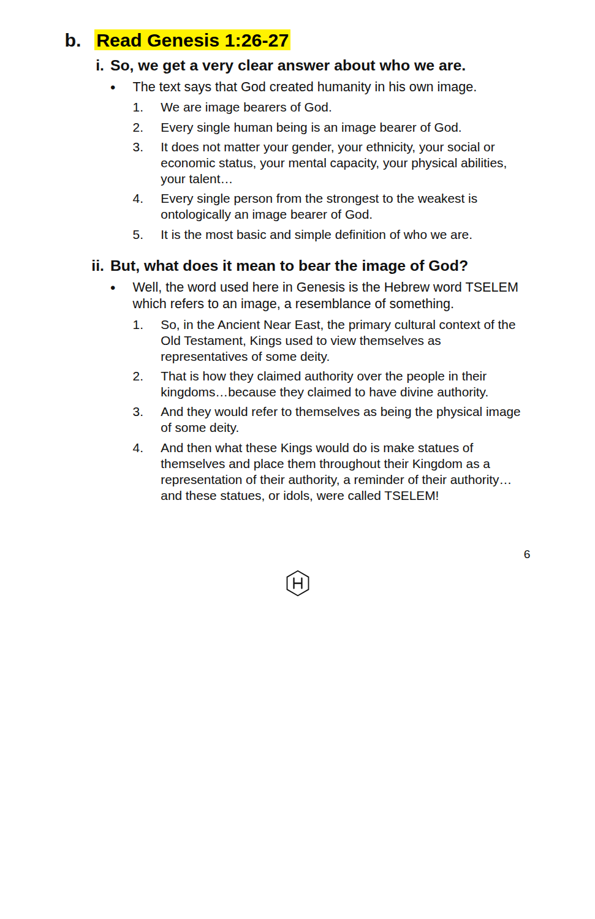b. Read Genesis 1:26-27
i.
So, we get a very clear answer about who we are.
•
The text says that God created humanity in his own image.
1.
We are image bearers of God.
2.
Every single human being is an image bearer of God.
3.
It does not matter your gender, your ethnicity, your social or economic status, your mental capacity, your physical abilities, your talent…
4.
Every single person from the strongest to the weakest is ontologically an image bearer of God.
5.
It is the most basic and simple definition of who we are.
ii.
But, what does it mean to bear the image of God?
•
Well, the word used here in Genesis is the Hebrew word TSELEM which refers to an image, a resemblance of something.
1.
So, in the Ancient Near East, the primary cultural context of the Old Testament, Kings used to view themselves as representatives of some deity.
2.
That is how they claimed authority over the people in their kingdoms…because they claimed to have divine authority.
3.
And they would refer to themselves as being the physical image of some deity.
4.
And then what these Kings would do is make statues of themselves and place them throughout their Kingdom as a representation of their authority, a reminder of their authority…and these statues, or idols, were called TSELEM!
6